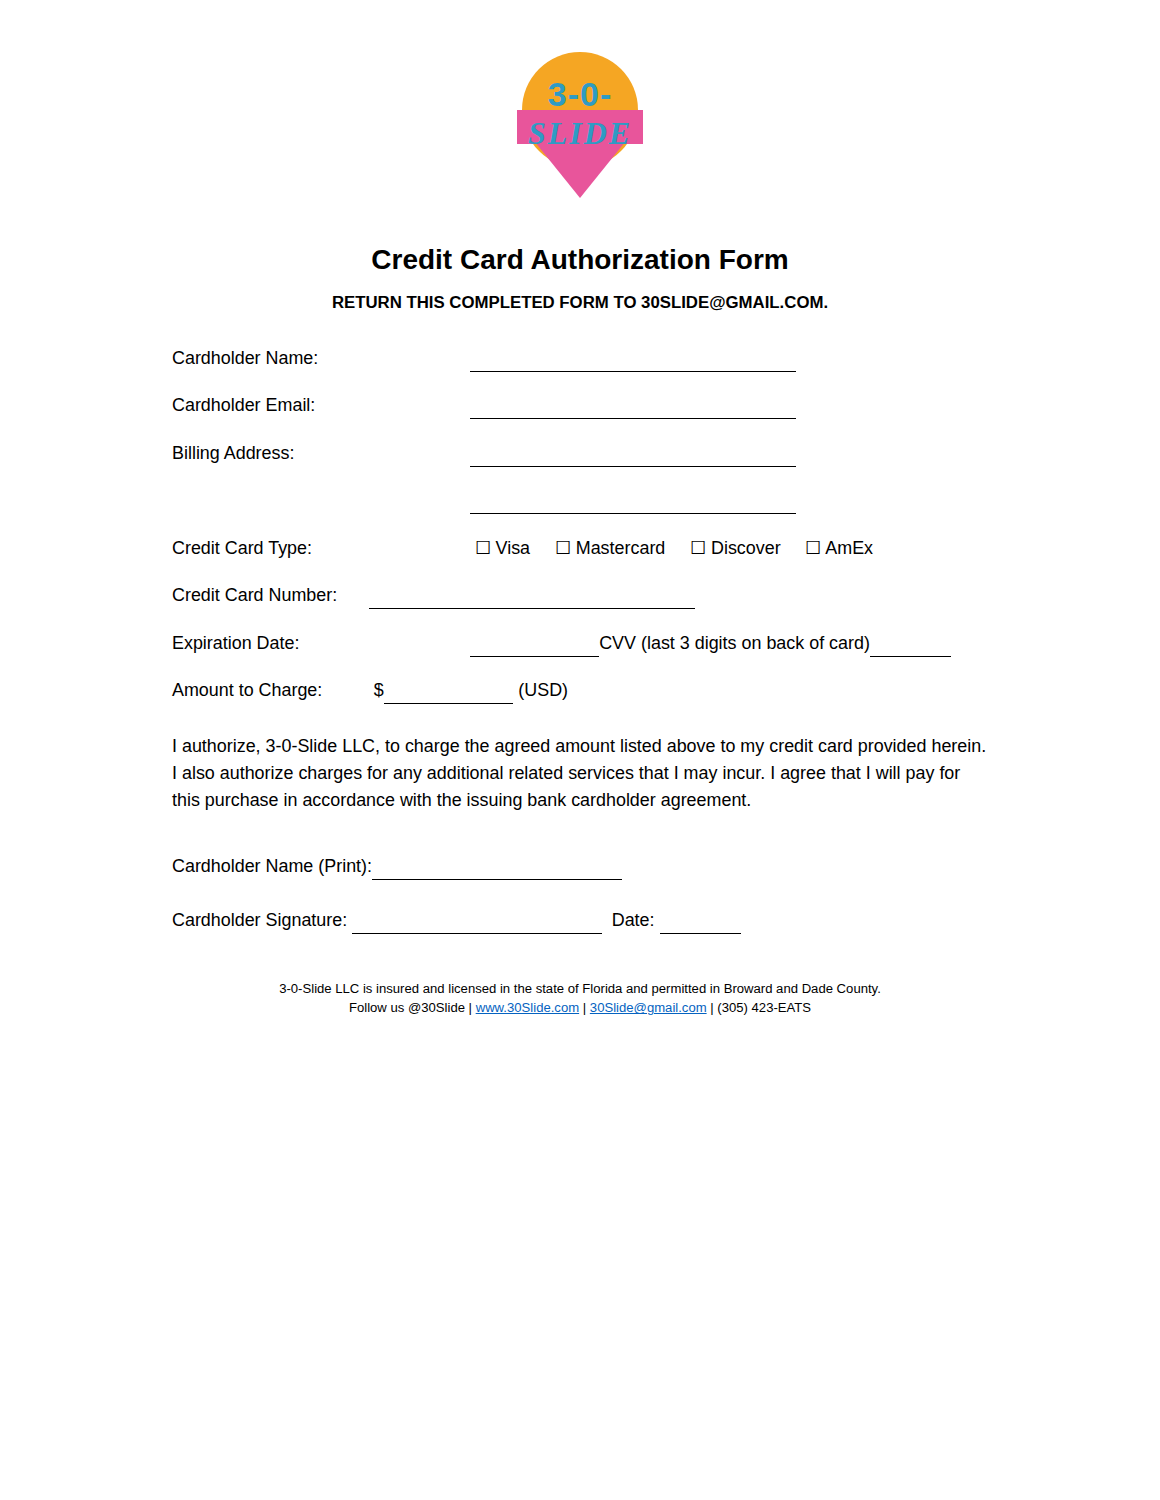3-0- SLIDE
Credit Card Authorization Form
RETURN THIS COMPLETED FORM TO 30SLIDE@GMAIL.COM.
Cardholder Name:
Cardholder Email:
Billing Address:
Credit Card Type: ☐ Visa ☐ Mastercard ☐ Discover ☐ AmEx
Credit Card Number:
Expiration Date: CVV (last 3 digits on back of card)
Amount to Charge: $ (USD)
I authorize, 3-0-Slide LLC, to charge the agreed amount listed above to my credit card provided herein. I also authorize charges for any additional related services that I may incur. I agree that I will pay for this purchase in accordance with the issuing bank cardholder agreement.
Cardholder Name (Print):
Cardholder Signature: Date:
3-0-Slide LLC is insured and licensed in the state of Florida and permitted in Broward and Dade County.
Follow us @30Slide | www.30Slide.com | 30Slide@gmail.com | (305) 423-EATS